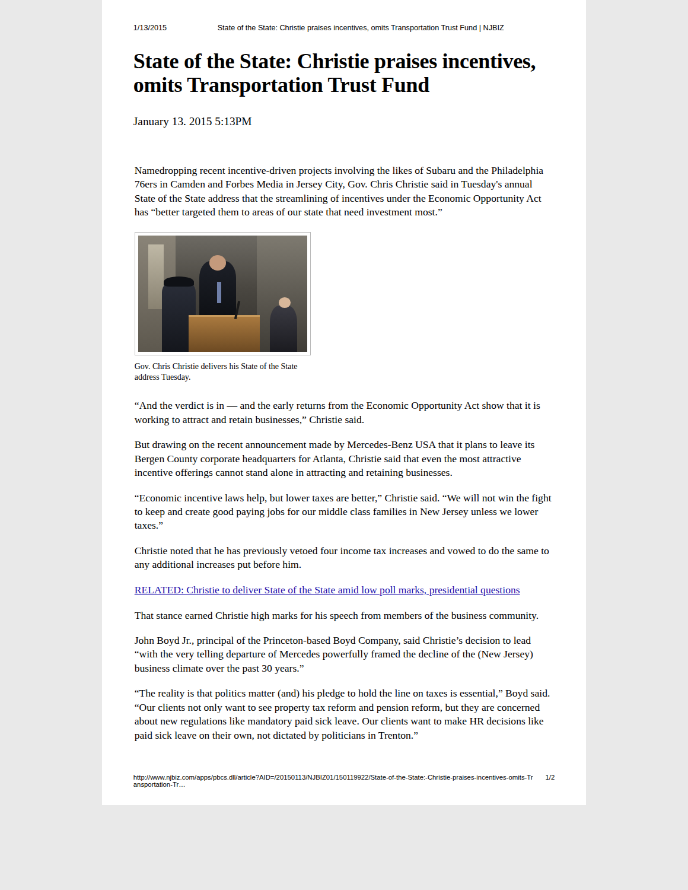1/13/2015 State of the State: Christie praises incentives, omits Transportation Trust Fund | NJBIZ
State of the State: Christie praises incentives, omits Transportation Trust Fund
January 13. 2015 5:13PM
Namedropping recent incentive-driven projects involving the likes of Subaru and the Philadelphia 76ers in Camden and Forbes Media in Jersey City, Gov. Chris Christie said in Tuesday's annual State of the State address that the streamlining of incentives under the Economic Opportunity Act has “better targeted them to areas of our state that need investment most.”
Gov. Chris Christie delivers his State of the State address Tuesday.
“And the verdict is in — and the early returns from the Economic Opportunity Act show that it is working to attract and retain businesses,” Christie said.
But drawing on the recent announcement made by Mercedes-Benz USA that it plans to leave its Bergen County corporate headquarters for Atlanta, Christie said that even the most attractive incentive offerings cannot stand alone in attracting and retaining businesses.
“Economic incentive laws help, but lower taxes are better,” Christie said. “We will not win the fight to keep and create good paying jobs for our middle class families in New Jersey unless we lower taxes.”
Christie noted that he has previously vetoed four income tax increases and vowed to do the same to any additional increases put before him.
RELATED: Christie to deliver State of the State amid low poll marks, presidential questions
That stance earned Christie high marks for his speech from members of the business community.
John Boyd Jr., principal of the Princeton-based Boyd Company, said Christie’s decision to lead “with the very telling departure of Mercedes powerfully framed the decline of the (New Jersey) business climate over the past 30 years.”
“The reality is that politics matter (and) his pledge to hold the line on taxes is essential,” Boyd said. “Our clients not only want to see property tax reform and pension reform, but they are concerned about new regulations like mandatory paid sick leave. Our clients want to make HR decisions like paid sick leave on their own, not dictated by politicians in Trenton.”
http://www.njbiz.com/apps/pbcs.dll/article?AID=/20150113/NJBIZ01/150119922/State-of-the-State:-Christie-praises-incentives-omits-Transportation-Tr… 1/2